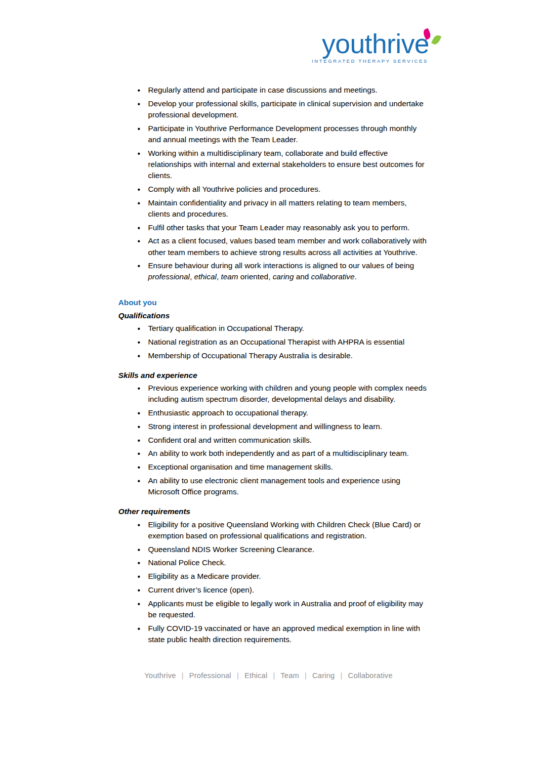you thrive
Integrated Therapy Services
Regularly attend and participate in case discussions and meetings.
Develop your professional skills, participate in clinical supervision and undertake professional development.
Participate in Youthrive Performance Development processes through monthly and annual meetings with the Team Leader.
Working within a multidisciplinary team, collaborate and build effective relationships with internal and external stakeholders to ensure best outcomes for clients.
Comply with all Youthrive policies and procedures.
Maintain confidentiality and privacy in all matters relating to team members, clients and procedures.
Fulfil other tasks that your Team Leader may reasonably ask you to perform.
Act as a client focused, values based team member and work collaboratively with other team members to achieve strong results across all activities at Youthrive.
Ensure behaviour during all work interactions is aligned to our values of being professional, ethical, team oriented, caring and collaborative.
About you
Qualifications
Tertiary qualification in Occupational Therapy.
National registration as an Occupational Therapist with AHPRA is essential
Membership of Occupational Therapy Australia is desirable.
Skills and experience
Previous experience working with children and young people with complex needs including autism spectrum disorder, developmental delays and disability.
Enthusiastic approach to occupational therapy.
Strong interest in professional development and willingness to learn.
Confident oral and written communication skills.
An ability to work both independently and as part of a multidisciplinary team.
Exceptional organisation and time management skills.
An ability to use electronic client management tools and experience using Microsoft Office programs.
Other requirements
Eligibility for a positive Queensland Working with Children Check (Blue Card) or exemption based on professional qualifications and registration.
Queensland NDIS Worker Screening Clearance.
National Police Check.
Eligibility as a Medicare provider.
Current driver’s licence (open).
Applicants must be eligible to legally work in Australia and proof of eligibility may be requested.
Fully COVID-19 vaccinated or have an approved medical exemption in line with state public health direction requirements.
Youthrive | Professional | Ethical | Team | Caring | Collaborative